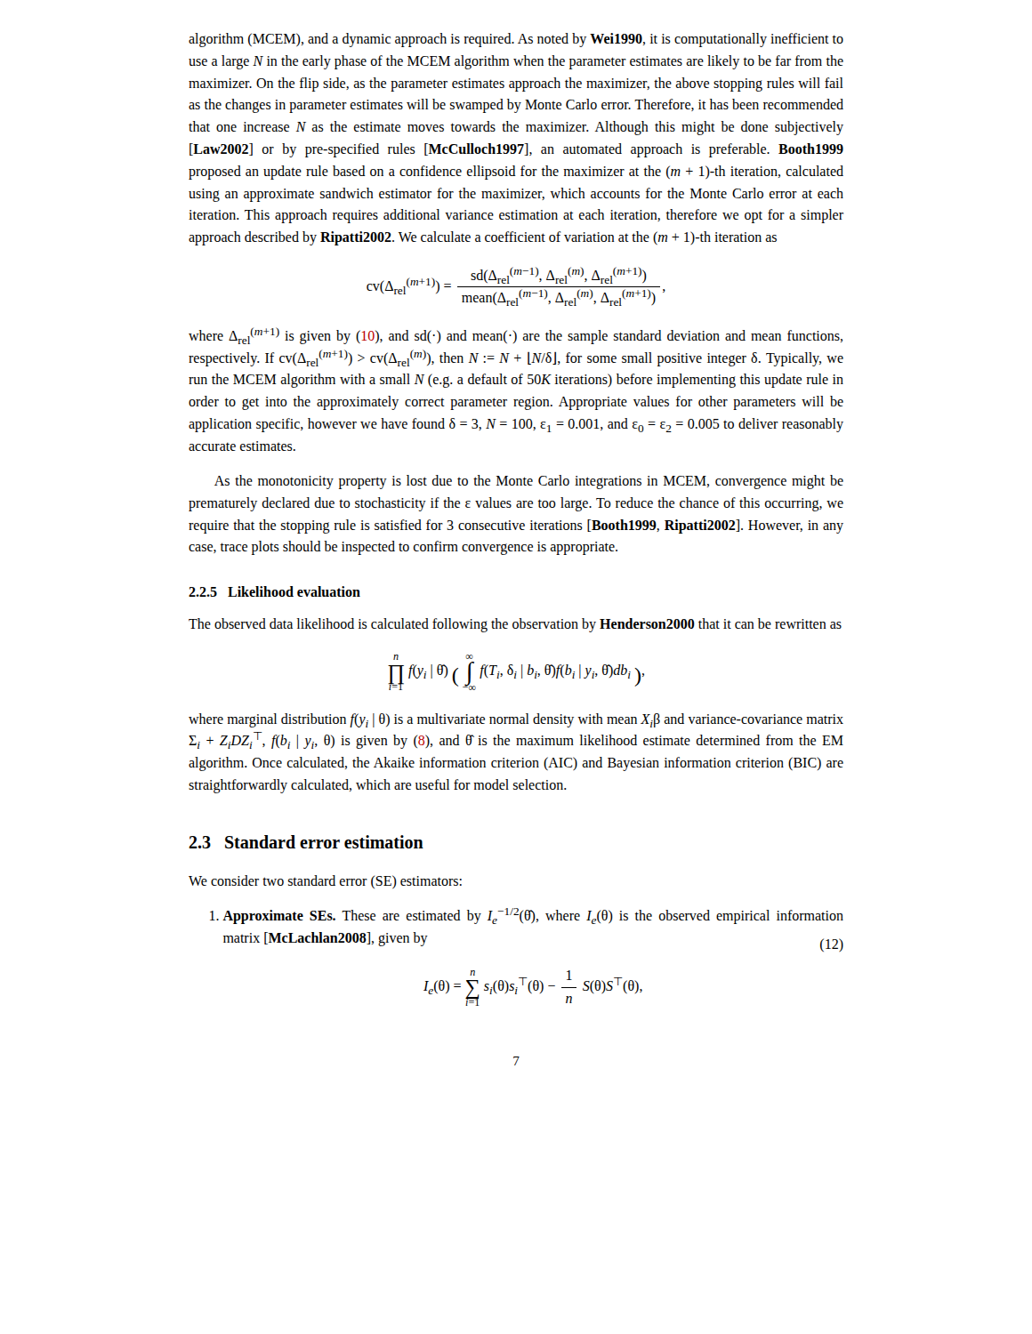algorithm (MCEM), and a dynamic approach is required. As noted by Wei1990, it is computationally inefficient to use a large N in the early phase of the MCEM algorithm when the parameter estimates are likely to be far from the maximizer. On the flip side, as the parameter estimates approach the maximizer, the above stopping rules will fail as the changes in parameter estimates will be swamped by Monte Carlo error. Therefore, it has been recommended that one increase N as the estimate moves towards the maximizer. Although this might be done subjectively [Law2002] or by pre-specified rules [McCulloch1997], an automated approach is preferable. Booth1999 proposed an update rule based on a confidence ellipsoid for the maximizer at the (m + 1)-th iteration, calculated using an approximate sandwich estimator for the maximizer, which accounts for the Monte Carlo error at each iteration. This approach requires additional variance estimation at each iteration, therefore we opt for a simpler approach described by Ripatti2002. We calculate a coefficient of variation at the (m + 1)-th iteration as
cv(Δrel(m+1)) = sd(Δrel(m−1), Δrel(m), Δrel(m+1)) mean(Δrel(m−1), Δrel(m), Δrel(m+1)) ,
where Δrel(m+1) is given by (10), and sd(·) and mean(·) are the sample standard deviation and mean functions, respectively. If cv(Δrel(m+1)) > cv(Δrel(m)), then N := N + ⌊N/δ⌋, for some small positive integer δ. Typically, we run the MCEM algorithm with a small N (e.g. a default of 50K iterations) before implementing this update rule in order to get into the approximately correct parameter region. Appropriate values for other parameters will be application specific, however we have found δ = 3, N = 100, ε1 = 0.001, and ε0 = ε2 = 0.005 to deliver reasonably accurate estimates.
As the monotonicity property is lost due to the Monte Carlo integrations in MCEM, convergence might be prematurely declared due to stochasticity if the ε values are too large. To reduce the chance of this occurring, we require that the stopping rule is satisfied for 3 consecutive iterations [Booth1999, Ripatti2002]. However, in any case, trace plots should be inspected to confirm convergence is appropriate.
2.2.5 Likelihood evaluation
The observed data likelihood is calculated following the observation by Henderson2000 that it can be rewritten as
n∏i=1 f(yi | θ̂) ( ∞∫−∞ f(Ti, δi | bi, θ̂)f(bi | yi, θ̂)dbi ),
where marginal distribution f(yi | θ) is a multivariate normal density with mean Xiβ and variance-covariance matrix Σi + ZiDZi⊤, f(bi | yi, θ) is given by (8), and θ̂ is the maximum likelihood estimate determined from the EM algorithm. Once calculated, the Akaike information criterion (AIC) and Bayesian information criterion (BIC) are straightforwardly calculated, which are useful for model selection.
2.3 Standard error estimation
We consider two standard error (SE) estimators:
Approximate SEs. These are estimated by Ie−1/2(θ̂), where Ie(θ) is the observed empirical information matrix [McLachlan2008], given by
Ie(θ) = n∑i=1 si(θ)si⊤(θ) − 1 n S(θ)S⊤(θ), (12)
7